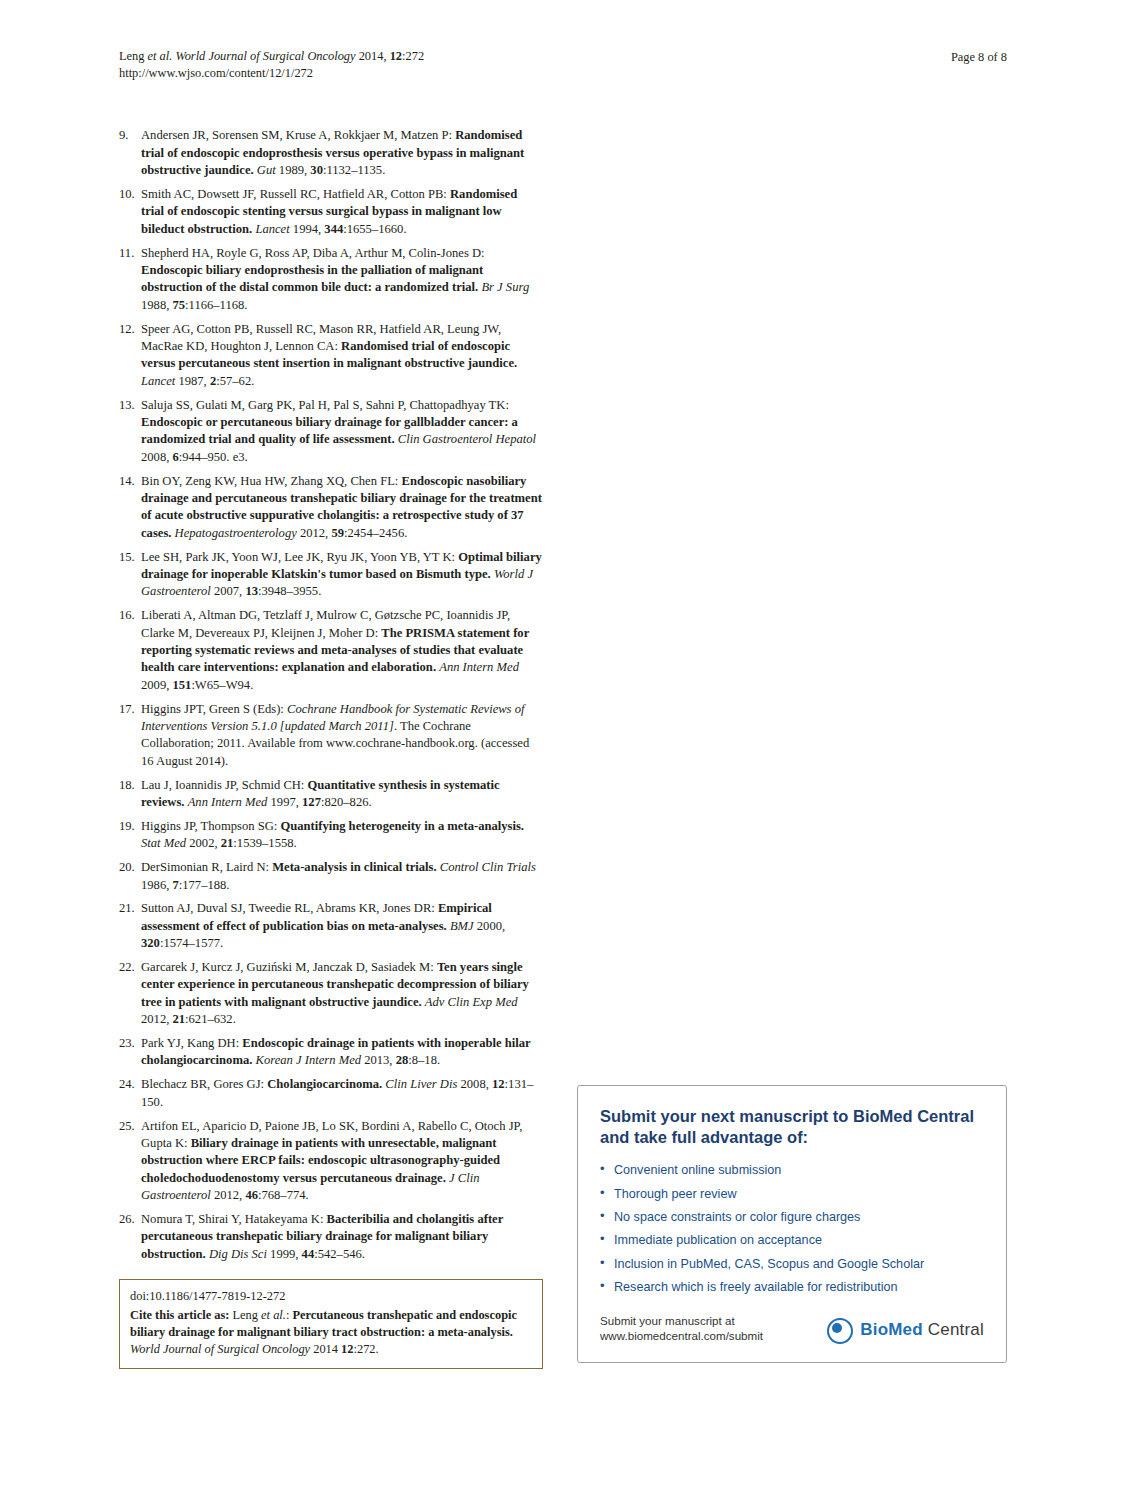Leng et al. World Journal of Surgical Oncology 2014, 12:272
http://www.wjso.com/content/12/1/272
Page 8 of 8
Andersen JR, Sorensen SM, Kruse A, Rokkjaer M, Matzen P: Randomised trial of endoscopic endoprosthesis versus operative bypass in malignant obstructive jaundice. Gut 1989, 30:1132–1135.
Smith AC, Dowsett JF, Russell RC, Hatfield AR, Cotton PB: Randomised trial of endoscopic stenting versus surgical bypass in malignant low bileduct obstruction. Lancet 1994, 344:1655–1660.
Shepherd HA, Royle G, Ross AP, Diba A, Arthur M, Colin-Jones D: Endoscopic biliary endoprosthesis in the palliation of malignant obstruction of the distal common bile duct: a randomized trial. Br J Surg 1988, 75:1166–1168.
Speer AG, Cotton PB, Russell RC, Mason RR, Hatfield AR, Leung JW, MacRae KD, Houghton J, Lennon CA: Randomised trial of endoscopic versus percutaneous stent insertion in malignant obstructive jaundice. Lancet 1987, 2:57–62.
Saluja SS, Gulati M, Garg PK, Pal H, Pal S, Sahni P, Chattopadhyay TK: Endoscopic or percutaneous biliary drainage for gallbladder cancer: a randomized trial and quality of life assessment. Clin Gastroenterol Hepatol 2008, 6:944–950. e3.
Bin OY, Zeng KW, Hua HW, Zhang XQ, Chen FL: Endoscopic nasobiliary drainage and percutaneous transhepatic biliary drainage for the treatment of acute obstructive suppurative cholangitis: a retrospective study of 37 cases. Hepatogastroenterology 2012, 59:2454–2456.
Lee SH, Park JK, Yoon WJ, Lee JK, Ryu JK, Yoon YB, YT K: Optimal biliary drainage for inoperable Klatskin's tumor based on Bismuth type. World J Gastroenterol 2007, 13:3948–3955.
Liberati A, Altman DG, Tetzlaff J, Mulrow C, Gøtzsche PC, Ioannidis JP, Clarke M, Devereaux PJ, Kleijnen J, Moher D: The PRISMA statement for reporting systematic reviews and meta-analyses of studies that evaluate health care interventions: explanation and elaboration. Ann Intern Med 2009, 151:W65–W94.
Higgins JPT, Green S (Eds): Cochrane Handbook for Systematic Reviews of Interventions Version 5.1.0 [updated March 2011]. The Cochrane Collaboration; 2011. Available from www.cochrane-handbook.org. (accessed 16 August 2014).
Lau J, Ioannidis JP, Schmid CH: Quantitative synthesis in systematic reviews. Ann Intern Med 1997, 127:820–826.
Higgins JP, Thompson SG: Quantifying heterogeneity in a meta-analysis. Stat Med 2002, 21:1539–1558.
DerSimonian R, Laird N: Meta-analysis in clinical trials. Control Clin Trials 1986, 7:177–188.
Sutton AJ, Duval SJ, Tweedie RL, Abrams KR, Jones DR: Empirical assessment of effect of publication bias on meta-analyses. BMJ 2000, 320:1574–1577.
Garcarek J, Kurcz J, Guziński M, Janczak D, Sasiadek M: Ten years single center experience in percutaneous transhepatic decompression of biliary tree in patients with malignant obstructive jaundice. Adv Clin Exp Med 2012, 21:621–632.
Park YJ, Kang DH: Endoscopic drainage in patients with inoperable hilar cholangiocarcinoma. Korean J Intern Med 2013, 28:8–18.
Blechacz BR, Gores GJ: Cholangiocarcinoma. Clin Liver Dis 2008, 12:131–150.
Artifon EL, Aparicio D, Paione JB, Lo SK, Bordini A, Rabello C, Otoch JP, Gupta K: Biliary drainage in patients with unresectable, malignant obstruction where ERCP fails: endoscopic ultrasonography-guided choledochoduodenostomy versus percutaneous drainage. J Clin Gastroenterol 2012, 46:768–774.
Nomura T, Shirai Y, Hatakeyama K: Bacteribilia and cholangitis after percutaneous transhepatic biliary drainage for malignant biliary obstruction. Dig Dis Sci 1999, 44:542–546.
doi:10.1186/1477-7819-12-272
Cite this article as: Leng et al.: Percutaneous transhepatic and endoscopic biliary drainage for malignant biliary tract obstruction: a meta-analysis. World Journal of Surgical Oncology 2014 12:272.
Submit your next manuscript to BioMed Central
and take full advantage of:
Convenient online submission
Thorough peer review
No space constraints or color figure charges
Immediate publication on acceptance
Inclusion in PubMed, CAS, Scopus and Google Scholar
Research which is freely available for redistribution
Submit your manuscript at
www.biomedcentral.com/submit
Bio Med Central